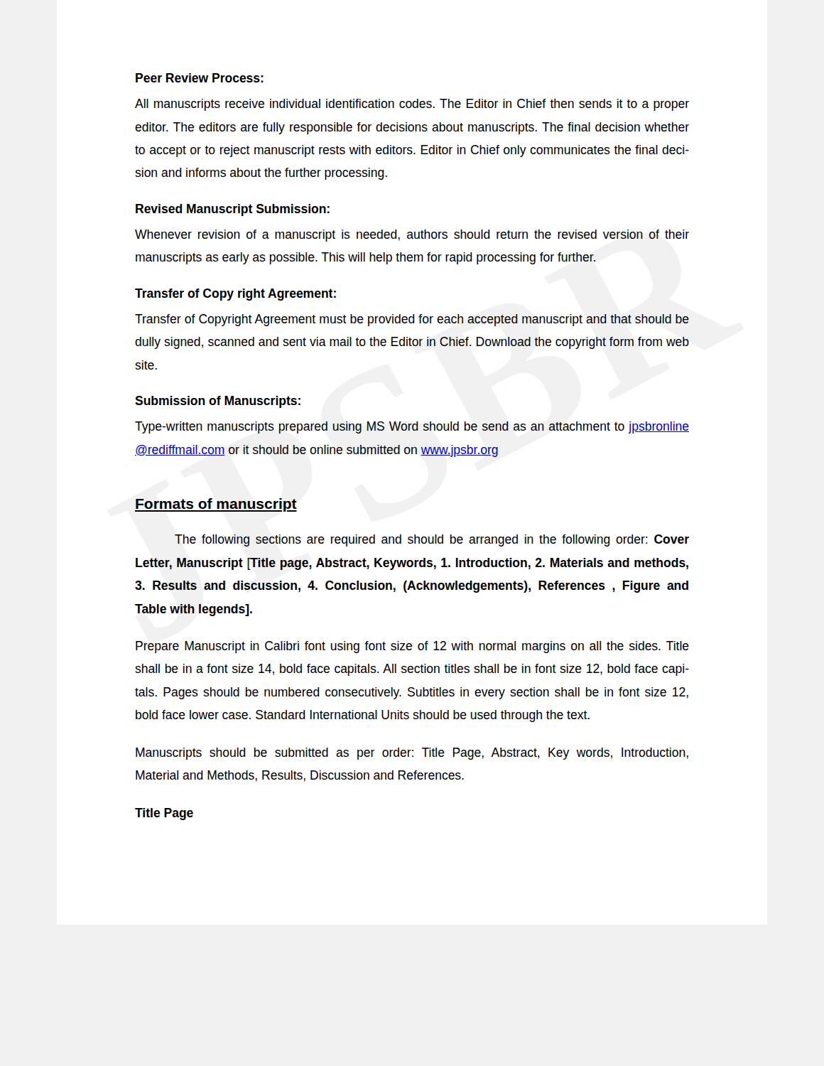JPSBR
Peer Review Process:
All manuscripts receive individual identification codes. The Editor in Chief then sends it to a proper editor. The editors are fully responsible for decisions about manuscripts. The final decision whether to accept or to reject manuscript rests with editors. Editor in Chief only communicates the final decision and informs about the further processing.
Revised Manuscript Submission:
Whenever revision of a manuscript is needed, authors should return the revised version of their manuscripts as early as possible. This will help them for rapid processing for further.
Transfer of Copy right Agreement:
Transfer of Copyright Agreement must be provided for each accepted manuscript and that should be dully signed, scanned and sent via mail to the Editor in Chief. Download the copyright form from web site.
Submission of Manuscripts:
Type-written manuscripts prepared using MS Word should be send as an attachment to jpsbronline@rediffmail.com or it should be online submitted on www.jpsbr.org
Formats of manuscript
The following sections are required and should be arranged in the following order: Cover Letter, Manuscript [Title page, Abstract, Keywords, 1. Introduction, 2. Materials and methods, 3. Results and discussion, 4. Conclusion, (Acknowledgements), References , Figure and Table with legends].
Prepare Manuscript in Calibri font using font size of 12 with normal margins on all the sides. Title shall be in a font size 14, bold face capitals. All section titles shall be in font size 12, bold face capitals. Pages should be numbered consecutively. Subtitles in every section shall be in font size 12, bold face lower case. Standard International Units should be used through the text.
Manuscripts should be submitted as per order: Title Page, Abstract, Key words, Introduction, Material and Methods, Results, Discussion and References.
Title Page